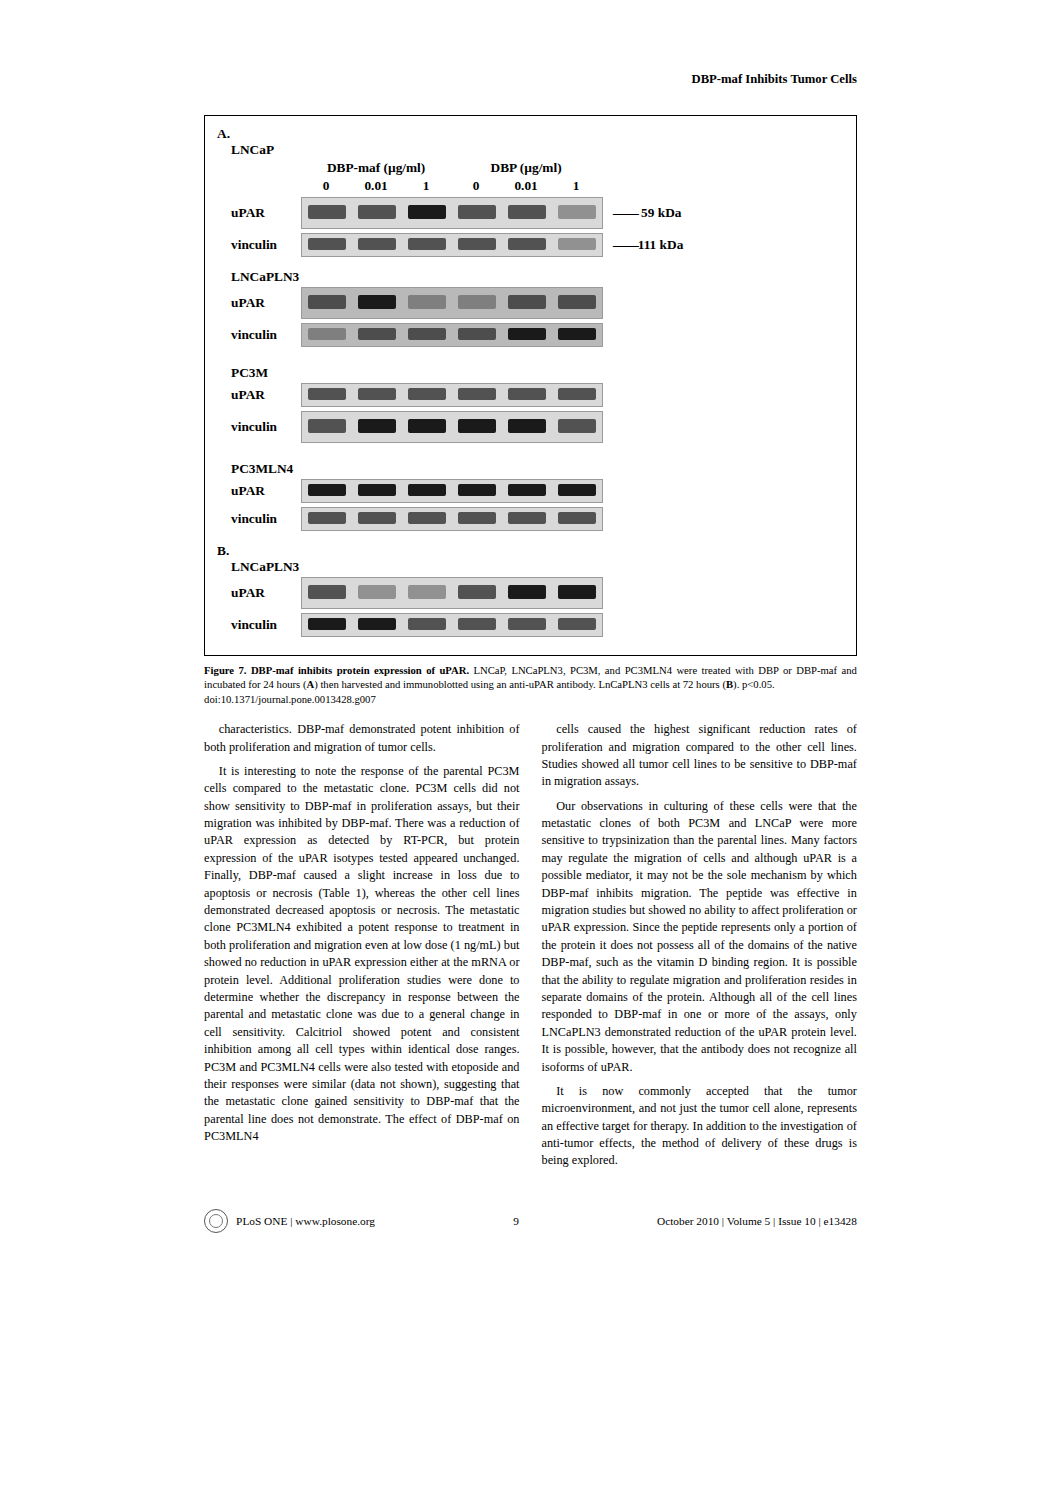DBP-maf Inhibits Tumor Cells
A.
LNCaP
DBP-maf (µg/ml)
DBP (µg/ml)
0
0.01
1
0
0.01
1
uPAR
—— 59 kDa
vinculin
——111 kDa
LNCaPLN3
uPAR
vinculin
PC3M
uPAR
vinculin
PC3MLN4
uPAR
vinculin
B.
LNCaPLN3
uPAR
vinculin
Figure 7. DBP-maf inhibits protein expression of uPAR. LNCaP, LNCaPLN3, PC3M, and PC3MLN4 were treated with DBP or DBP-maf and incubated for 24 hours (A) then harvested and immunoblotted using an anti-uPAR antibody. LnCaPLN3 cells at 72 hours (B). p<0.05.
doi:10.1371/journal.pone.0013428.g007
characteristics. DBP-maf demonstrated potent inhibition of both proliferation and migration of tumor cells.
It is interesting to note the response of the parental PC3M cells compared to the metastatic clone. PC3M cells did not show sensitivity to DBP-maf in proliferation assays, but their migration was inhibited by DBP-maf. There was a reduction of uPAR expression as detected by RT-PCR, but protein expression of the uPAR isotypes tested appeared unchanged. Finally, DBP-maf caused a slight increase in loss due to apoptosis or necrosis (Table 1), whereas the other cell lines demonstrated decreased apoptosis or necrosis. The metastatic clone PC3MLN4 exhibited a potent response to treatment in both proliferation and migration even at low dose (1 ng/mL) but showed no reduction in uPAR expression either at the mRNA or protein level. Additional proliferation studies were done to determine whether the discrepancy in response between the parental and metastatic clone was due to a general change in cell sensitivity. Calcitriol showed potent and consistent inhibition among all cell types within identical dose ranges. PC3M and PC3MLN4 cells were also tested with etoposide and their responses were similar (data not shown), suggesting that the metastatic clone gained sensitivity to DBP-maf that the parental line does not demonstrate. The effect of DBP-maf on PC3MLN4
cells caused the highest significant reduction rates of proliferation and migration compared to the other cell lines. Studies showed all tumor cell lines to be sensitive to DBP-maf in migration assays.
Our observations in culturing of these cells were that the metastatic clones of both PC3M and LNCaP were more sensitive to trypsinization than the parental lines. Many factors may regulate the migration of cells and although uPAR is a possible mediator, it may not be the sole mechanism by which DBP-maf inhibits migration. The peptide was effective in migration studies but showed no ability to affect proliferation or uPAR expression. Since the peptide represents only a portion of the protein it does not possess all of the domains of the native DBP-maf, such as the vitamin D binding region. It is possible that the ability to regulate migration and proliferation resides in separate domains of the protein. Although all of the cell lines responded to DBP-maf in one or more of the assays, only LNCaPLN3 demonstrated reduction of the uPAR protein level. It is possible, however, that the antibody does not recognize all isoforms of uPAR.
It is now commonly accepted that the tumor microenvironment, and not just the tumor cell alone, represents an effective target for therapy. In addition to the investigation of anti-tumor effects, the method of delivery of these drugs is being explored.
PLoS ONE | www.plosone.org
9
October 2010 | Volume 5 | Issue 10 | e13428